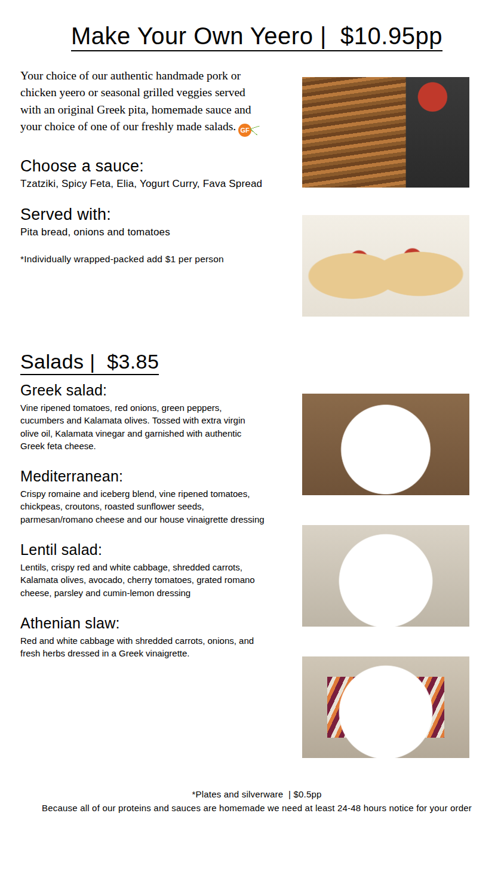Make Your Own Yeero | $10.95pp
Your choice of our authentic handmade pork or chicken yeero or seasonal grilled veggies served with an original Greek pita, homemade sauce and your choice of one of our freshly made salads.GF
Choose a sauce:
Tzatziki, Spicy Feta, Elia, Yogurt Curry, Fava Spread
Served with:
Pita bread, onions and tomatoes
*Individually wrapped-packed add $1 per person
Salads | $3.85
Greek salad:
Vine ripened tomatoes, red onions, green peppers, cucumbers and Kalamata olives. Tossed with extra virgin olive oil, Kalamata vinegar and garnished with authentic Greek feta cheese.
Mediterranean:
Crispy romaine and iceberg blend, vine ripened tomatoes, chickpeas, croutons, roasted sunflower seeds, parmesan/romano cheese and our house vinaigrette dressing
Lentil salad:
Lentils, crispy red and white cabbage, shredded carrots, Kalamata olives, avocado, cherry tomatoes, grated romano cheese, parsley and cumin-lemon dressing
Athenian slaw:
Red and white cabbage with shredded carrots, onions, and fresh herbs dressed in a Greek vinaigrette.
*Plates and silverware | $0.5pp
Because all of our proteins and sauces are homemade we need at least 24-48 hours notice for your order